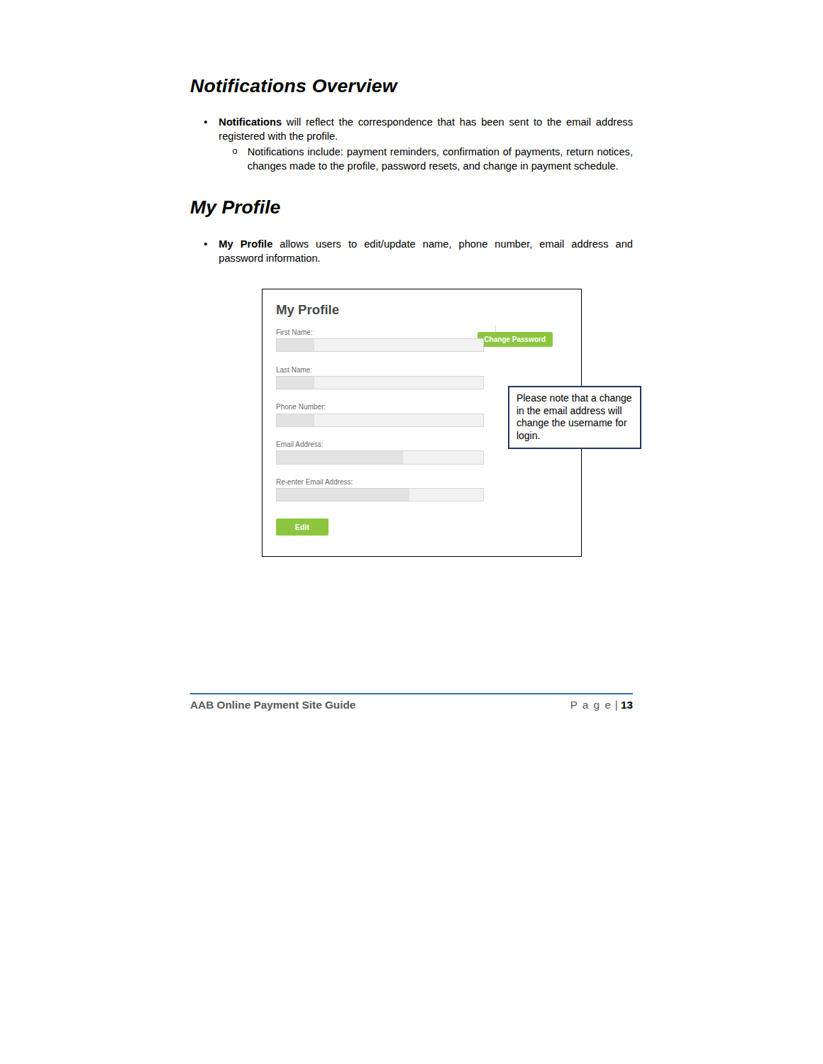Notifications Overview
Notifications will reflect the correspondence that has been sent to the email address registered with the profile.
Notifications include: payment reminders, confirmation of payments, return notices, changes made to the profile, password resets, and change in payment schedule.
My Profile
My Profile allows users to edit/update name, phone number, email address and password information.
My Profile
Change Password
First Name:
Last Name:
Phone Number:
Email Address:
Re-enter Email Address:
Edit
Please note that a change in the email address will change the username for login.
AAB Online Payment Site Guide
P a g e | 13